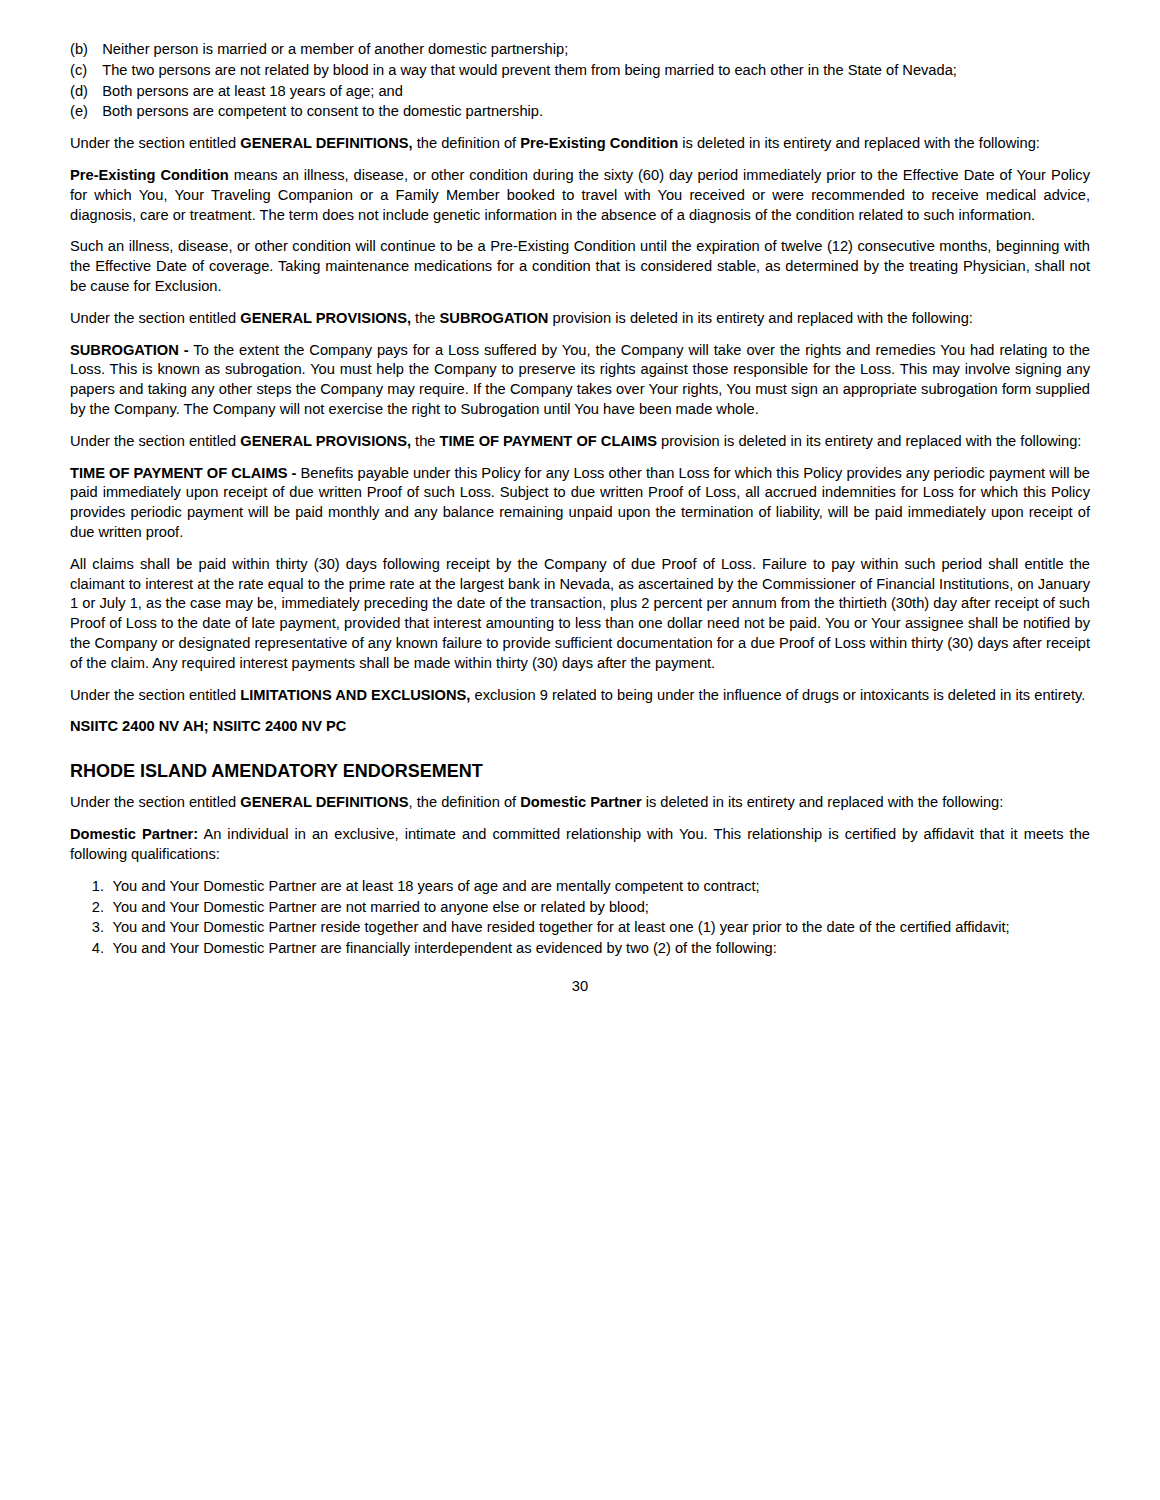(b) Neither person is married or a member of another domestic partnership;
(c) The two persons are not related by blood in a way that would prevent them from being married to each other in the State of Nevada;
(d) Both persons are at least 18 years of age; and
(e) Both persons are competent to consent to the domestic partnership.
Under the section entitled GENERAL DEFINITIONS, the definition of Pre-Existing Condition is deleted in its entirety and replaced with the following:
Pre-Existing Condition means an illness, disease, or other condition during the sixty (60) day period immediately prior to the Effective Date of Your Policy for which You, Your Traveling Companion or a Family Member booked to travel with You received or were recommended to receive medical advice, diagnosis, care or treatment. The term does not include genetic information in the absence of a diagnosis of the condition related to such information.
Such an illness, disease, or other condition will continue to be a Pre-Existing Condition until the expiration of twelve (12) consecutive months, beginning with the Effective Date of coverage. Taking maintenance medications for a condition that is considered stable, as determined by the treating Physician, shall not be cause for Exclusion.
Under the section entitled GENERAL PROVISIONS, the SUBROGATION provision is deleted in its entirety and replaced with the following:
SUBROGATION - To the extent the Company pays for a Loss suffered by You, the Company will take over the rights and remedies You had relating to the Loss. This is known as subrogation. You must help the Company to preserve its rights against those responsible for the Loss. This may involve signing any papers and taking any other steps the Company may require. If the Company takes over Your rights, You must sign an appropriate subrogation form supplied by the Company. The Company will not exercise the right to Subrogation until You have been made whole.
Under the section entitled GENERAL PROVISIONS, the TIME OF PAYMENT OF CLAIMS provision is deleted in its entirety and replaced with the following:
TIME OF PAYMENT OF CLAIMS - Benefits payable under this Policy for any Loss other than Loss for which this Policy provides any periodic payment will be paid immediately upon receipt of due written Proof of such Loss. Subject to due written Proof of Loss, all accrued indemnities for Loss for which this Policy provides periodic payment will be paid monthly and any balance remaining unpaid upon the termination of liability, will be paid immediately upon receipt of due written proof.
All claims shall be paid within thirty (30) days following receipt by the Company of due Proof of Loss. Failure to pay within such period shall entitle the claimant to interest at the rate equal to the prime rate at the largest bank in Nevada, as ascertained by the Commissioner of Financial Institutions, on January 1 or July 1, as the case may be, immediately preceding the date of the transaction, plus 2 percent per annum from the thirtieth (30th) day after receipt of such Proof of Loss to the date of late payment, provided that interest amounting to less than one dollar need not be paid. You or Your assignee shall be notified by the Company or designated representative of any known failure to provide sufficient documentation for a due Proof of Loss within thirty (30) days after receipt of the claim. Any required interest payments shall be made within thirty (30) days after the payment.
Under the section entitled LIMITATIONS AND EXCLUSIONS, exclusion 9 related to being under the influence of drugs or intoxicants is deleted in its entirety.
NSIITC 2400 NV AH; NSIITC 2400 NV PC
RHODE ISLAND AMENDATORY ENDORSEMENT
Under the section entitled GENERAL DEFINITIONS, the definition of Domestic Partner is deleted in its entirety and replaced with the following:
Domestic Partner: An individual in an exclusive, intimate and committed relationship with You. This relationship is certified by affidavit that it meets the following qualifications:
You and Your Domestic Partner are at least 18 years of age and are mentally competent to contract;
You and Your Domestic Partner are not married to anyone else or related by blood;
You and Your Domestic Partner reside together and have resided together for at least one (1) year prior to the date of the certified affidavit;
You and Your Domestic Partner are financially interdependent as evidenced by two (2) of the following:
30